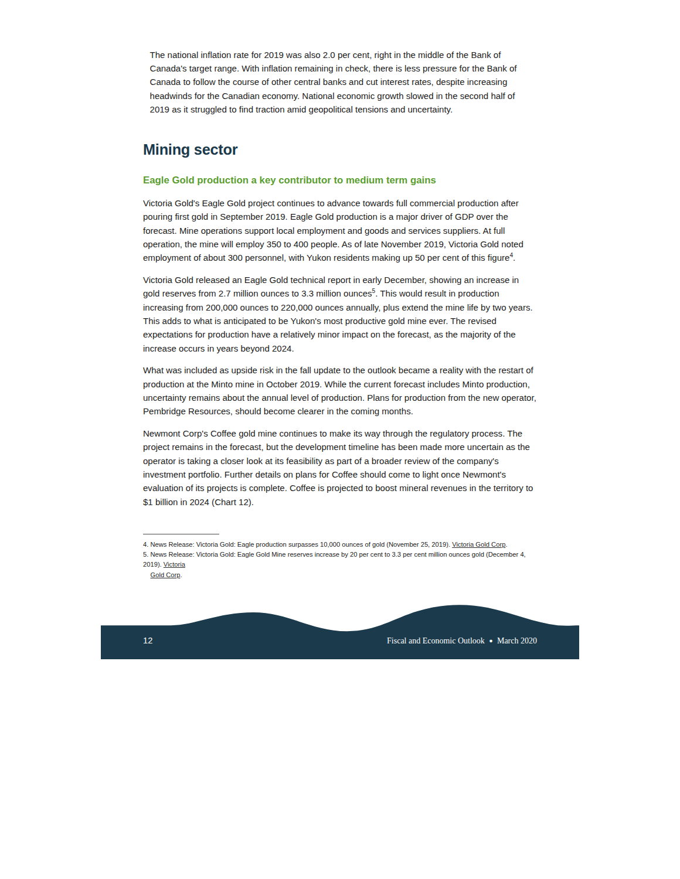The national inflation rate for 2019 was also 2.0 per cent, right in the middle of the Bank of Canada's target range. With inflation remaining in check, there is less pressure for the Bank of Canada to follow the course of other central banks and cut interest rates, despite increasing headwinds for the Canadian economy. National economic growth slowed in the second half of 2019 as it struggled to find traction amid geopolitical tensions and uncertainty.
Mining sector
Eagle Gold production a key contributor to medium term gains
Victoria Gold's Eagle Gold project continues to advance towards full commercial production after pouring first gold in September 2019. Eagle Gold production is a major driver of GDP over the forecast. Mine operations support local employment and goods and services suppliers. At full operation, the mine will employ 350 to 400 people. As of late November 2019, Victoria Gold noted employment of about 300 personnel, with Yukon residents making up 50 per cent of this figure4.
Victoria Gold released an Eagle Gold technical report in early December, showing an increase in gold reserves from 2.7 million ounces to 3.3 million ounces5. This would result in production increasing from 200,000 ounces to 220,000 ounces annually, plus extend the mine life by two years. This adds to what is anticipated to be Yukon's most productive gold mine ever. The revised expectations for production have a relatively minor impact on the forecast, as the majority of the increase occurs in years beyond 2024.
What was included as upside risk in the fall update to the outlook became a reality with the restart of production at the Minto mine in October 2019. While the current forecast includes Minto production, uncertainty remains about the annual level of production. Plans for production from the new operator, Pembridge Resources, should become clearer in the coming months.
Newmont Corp's Coffee gold mine continues to make its way through the regulatory process. The project remains in the forecast, but the development timeline has been made more uncertain as the operator is taking a closer look at its feasibility as part of a broader review of the company's investment portfolio. Further details on plans for Coffee should come to light once Newmont's evaluation of its projects is complete. Coffee is projected to boost mineral revenues in the territory to $1 billion in 2024 (Chart 12).
4. News Release: Victoria Gold: Eagle production surpasses 10,000 ounces of gold (November 25, 2019). Victoria Gold Corp.
5. News Release: Victoria Gold: Eagle Gold Mine reserves increase by 20 per cent to 3.3 per cent million ounces gold (December 4, 2019). Victoria
Gold Corp.
12 Fiscal and Economic Outlook ● March 2020